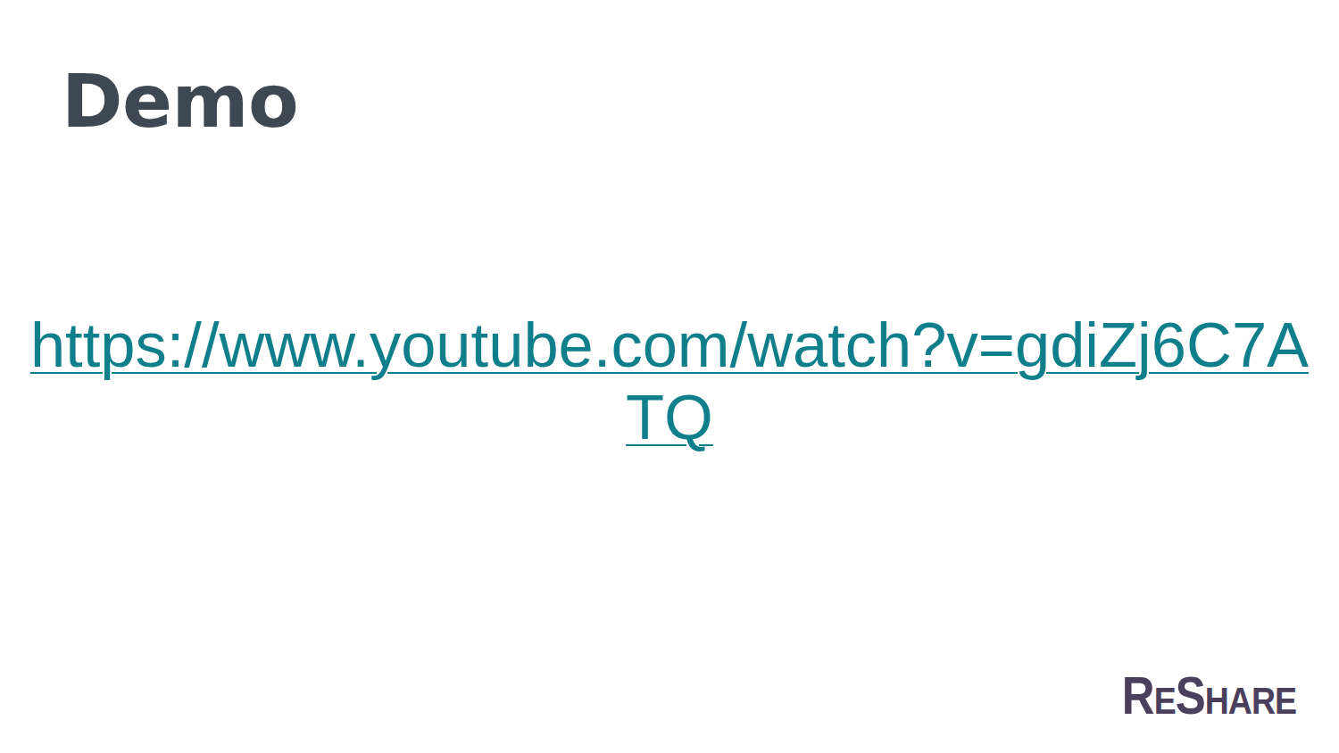Demo
https://www.youtube.com/watch?v=gdiZj6C7ATQ
RESHARE